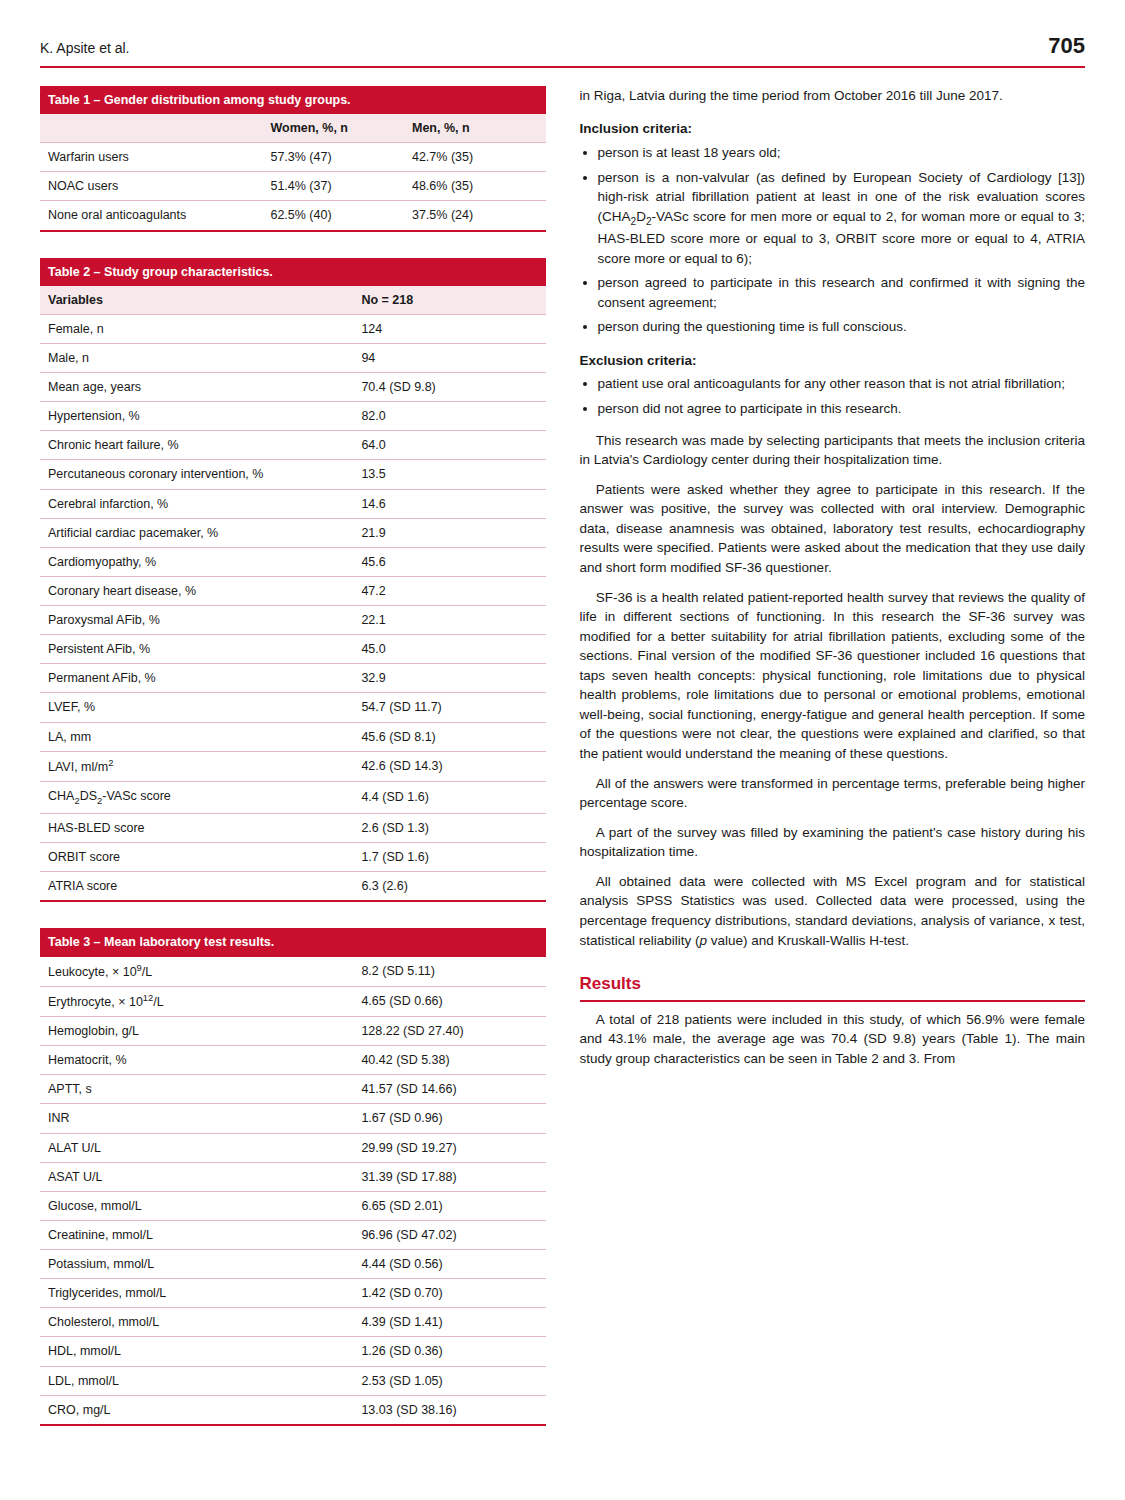K. Apsite et al.
705
Table 1 – Gender distribution among study groups.
| | Women, %, n | Men, %, n |
| --- | --- | --- |
| Warfarin users | 57.3% (47) | 42.7% (35) |
| NOAC users | 51.4% (37) | 48.6% (35) |
| None oral anticoagulants | 62.5% (40) | 37.5% (24) |
Table 2 – Study group characteristics.
| Variables | No = 218 |
| --- | --- |
| Female, n | 124 |
| Male, n | 94 |
| Mean age, years | 70.4 (SD 9.8) |
| Hypertension, % | 82.0 |
| Chronic heart failure, % | 64.0 |
| Percutaneous coronary intervention, % | 13.5 |
| Cerebral infarction, % | 14.6 |
| Artificial cardiac pacemaker, % | 21.9 |
| Cardiomyopathy, % | 45.6 |
| Coronary heart disease, % | 47.2 |
| Paroxysmal AFib, % | 22.1 |
| Persistent AFib, % | 45.0 |
| Permanent AFib, % | 32.9 |
| LVEF, % | 54.7 (SD 11.7) |
| LA, mm | 45.6 (SD 8.1) |
| LAVI, ml/m 2 | 42.6 (SD 14.3) |
| CHA 2 DS 2 -VASc score | 4.4 (SD 1.6) |
| HAS-BLED score | 2.6 (SD 1.3) |
| ORBIT score | 1.7 (SD 1.6) |
| ATRIA score | 6.3 (2.6) |
Table 3 – Mean laboratory test results.
| Leukocyte, × 10 9 /L | 8.2 (SD 5.11) |
| Erythrocyte, × 10 12 /L | 4.65 (SD 0.66) |
| Hemoglobin, g/L | 128.22 (SD 27.40) |
| Hematocrit, % | 40.42 (SD 5.38) |
| APTT, s | 41.57 (SD 14.66) |
| INR | 1.67 (SD 0.96) |
| ALAT U/L | 29.99 (SD 19.27) |
| ASAT U/L | 31.39 (SD 17.88) |
| Glucose, mmol/L | 6.65 (SD 2.01) |
| Creatinine, mmol/L | 96.96 (SD 47.02) |
| Potassium, mmol/L | 4.44 (SD 0.56) |
| Triglycerides, mmol/L | 1.42 (SD 0.70) |
| Cholesterol, mmol/L | 4.39 (SD 1.41) |
| HDL, mmol/L | 1.26 (SD 0.36) |
| LDL, mmol/L | 2.53 (SD 1.05) |
| CRO, mg/L | 13.03 (SD 38.16) |
in Riga, Latvia during the time period from October 2016 till June 2017.
Inclusion criteria:
person is at least 18 years old;
person is a non-valvular (as defined by European Society of Cardiology [13]) high-risk atrial fibrillation patient at least in one of the risk evaluation scores (CHA2D2-VASc score for men more or equal to 2, for woman more or equal to 3; HAS-BLED score more or equal to 3, ORBIT score more or equal to 4, ATRIA score more or equal to 6);
person agreed to participate in this research and confirmed it with signing the consent agreement;
person during the questioning time is full conscious.
Exclusion criteria:
patient use oral anticoagulants for any other reason that is not atrial fibrillation;
person did not agree to participate in this research.
This research was made by selecting participants that meets the inclusion criteria in Latvia's Cardiology center during their hospitalization time.
Patients were asked whether they agree to participate in this research. If the answer was positive, the survey was collected with oral interview. Demographic data, disease anamnesis was obtained, laboratory test results, echocardiography results were specified. Patients were asked about the medication that they use daily and short form modified SF-36 questioner.
SF-36 is a health related patient-reported health survey that reviews the quality of life in different sections of functioning. In this research the SF-36 survey was modified for a better suitability for atrial fibrillation patients, excluding some of the sections. Final version of the modified SF-36 questioner included 16 questions that taps seven health concepts: physical functioning, role limitations due to physical health problems, role limitations due to personal or emotional problems, emotional well-being, social functioning, energy-fatigue and general health perception. If some of the questions were not clear, the questions were explained and clarified, so that the patient would understand the meaning of these questions.
All of the answers were transformed in percentage terms, preferable being higher percentage score.
A part of the survey was filled by examining the patient's case history during his hospitalization time.
All obtained data were collected with MS Excel program and for statistical analysis SPSS Statistics was used. Collected data were processed, using the percentage frequency distributions, standard deviations, analysis of variance, x test, statistical reliability (p value) and Kruskall-Wallis H-test.
Results
A total of 218 patients were included in this study, of which 56.9% were female and 43.1% male, the average age was 70.4 (SD 9.8) years (Table 1). The main study group characteristics can be seen in Table 2 and 3. From